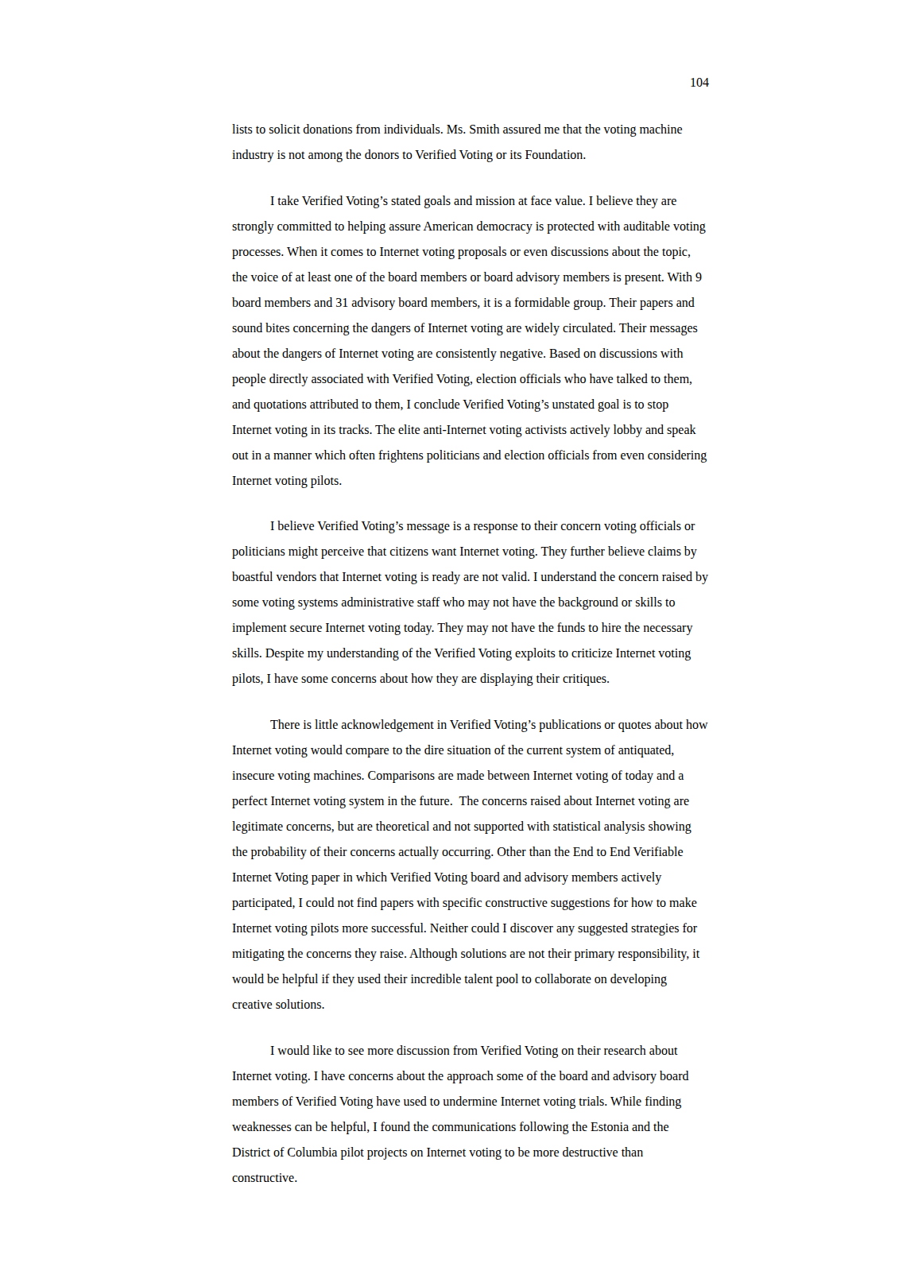104
lists to solicit donations from individuals. Ms. Smith assured me that the voting machine industry is not among the donors to Verified Voting or its Foundation.
I take Verified Voting’s stated goals and mission at face value. I believe they are strongly committed to helping assure American democracy is protected with auditable voting processes. When it comes to Internet voting proposals or even discussions about the topic, the voice of at least one of the board members or board advisory members is present. With 9 board members and 31 advisory board members, it is a formidable group. Their papers and sound bites concerning the dangers of Internet voting are widely circulated. Their messages about the dangers of Internet voting are consistently negative. Based on discussions with people directly associated with Verified Voting, election officials who have talked to them, and quotations attributed to them, I conclude Verified Voting’s unstated goal is to stop Internet voting in its tracks. The elite anti-Internet voting activists actively lobby and speak out in a manner which often frightens politicians and election officials from even considering Internet voting pilots.
I believe Verified Voting’s message is a response to their concern voting officials or politicians might perceive that citizens want Internet voting. They further believe claims by boastful vendors that Internet voting is ready are not valid. I understand the concern raised by some voting systems administrative staff who may not have the background or skills to implement secure Internet voting today. They may not have the funds to hire the necessary skills. Despite my understanding of the Verified Voting exploits to criticize Internet voting pilots, I have some concerns about how they are displaying their critiques.
There is little acknowledgement in Verified Voting’s publications or quotes about how Internet voting would compare to the dire situation of the current system of antiquated, insecure voting machines. Comparisons are made between Internet voting of today and a perfect Internet voting system in the future. The concerns raised about Internet voting are legitimate concerns, but are theoretical and not supported with statistical analysis showing the probability of their concerns actually occurring. Other than the End to End Verifiable Internet Voting paper in which Verified Voting board and advisory members actively participated, I could not find papers with specific constructive suggestions for how to make Internet voting pilots more successful. Neither could I discover any suggested strategies for mitigating the concerns they raise. Although solutions are not their primary responsibility, it would be helpful if they used their incredible talent pool to collaborate on developing creative solutions.
I would like to see more discussion from Verified Voting on their research about Internet voting. I have concerns about the approach some of the board and advisory board members of Verified Voting have used to undermine Internet voting trials. While finding weaknesses can be helpful, I found the communications following the Estonia and the District of Columbia pilot projects on Internet voting to be more destructive than constructive.